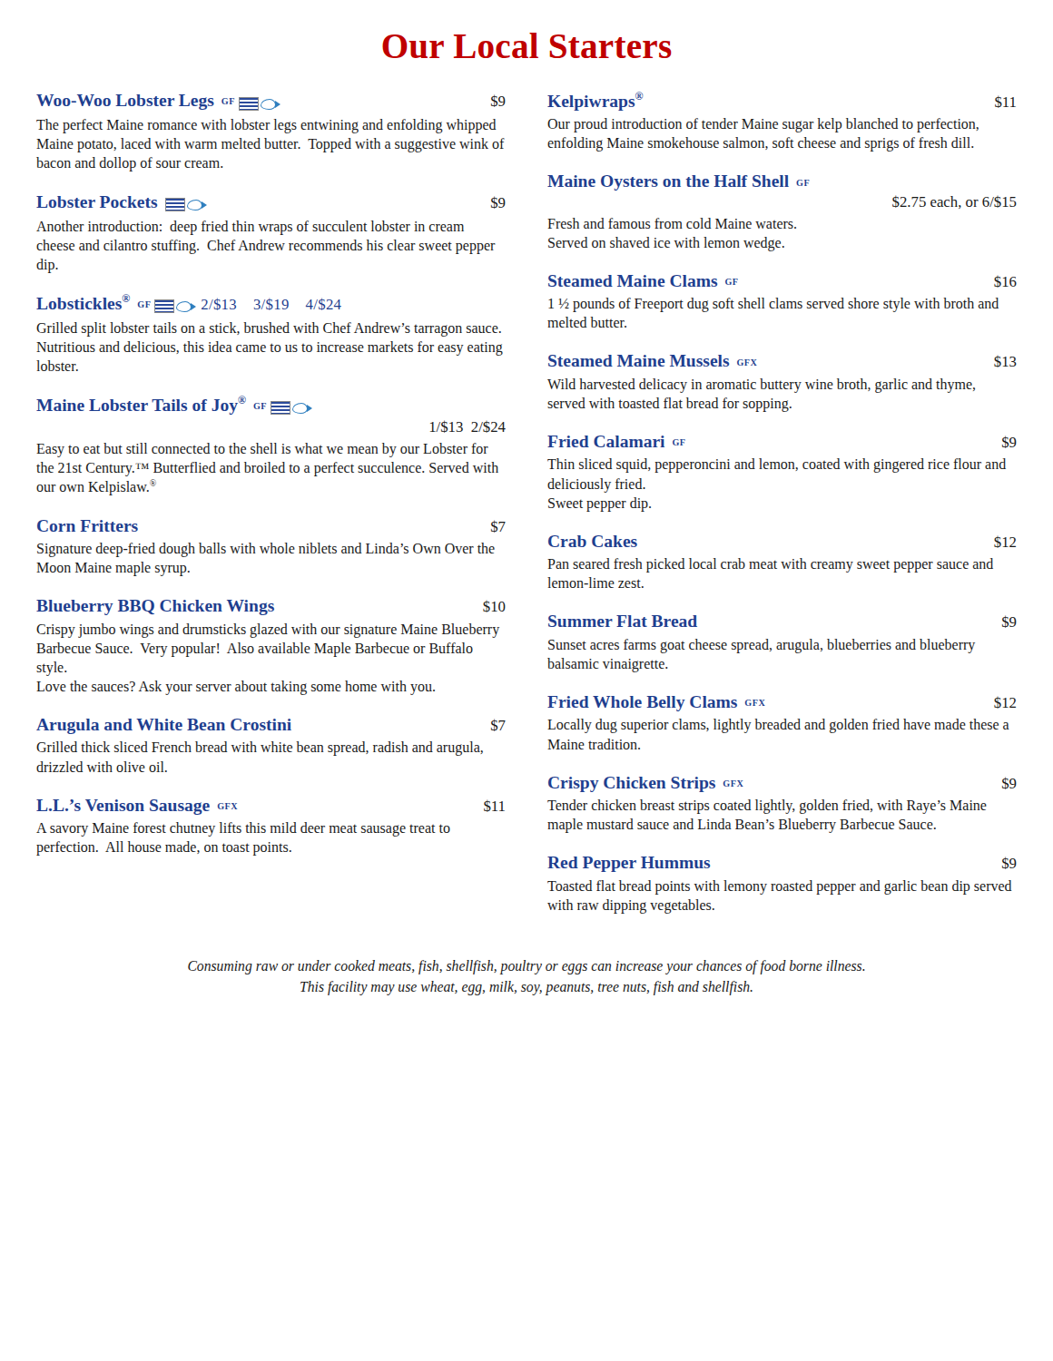Our Local Starters
Woo-Woo Lobster Legs GF
$9
The perfect Maine romance with lobster legs entwining and enfolding whipped Maine potato, laced with warm melted butter. Topped with a suggestive wink of bacon and dollop of sour cream.
Lobster Pockets
$9
Another introduction: deep fried thin wraps of succulent lobster in cream cheese and cilantro stuffing. Chef Andrew recommends his clear sweet pepper dip.
Lobstickles® GF 2/$13 3/$19 4/$24
Grilled split lobster tails on a stick, brushed with Chef Andrew’s tarragon sauce. Nutritious and delicious, this idea came to us to increase markets for easy eating lobster.
Maine Lobster Tails of Joy® GF
1/$13 2/$24
Easy to eat but still connected to the shell is what we mean by our Lobster for the 21st Century.™ Butterflied and broiled to a perfect succulence. Served with our own Kelpislaw.®
Corn Fritters
$7
Signature deep-fried dough balls with whole niblets and Linda’s Own Over the Moon Maine maple syrup.
Blueberry BBQ Chicken Wings
$10
Crispy jumbo wings and drumsticks glazed with our signature Maine Blueberry Barbecue Sauce. Very popular! Also available Maple Barbecue or Buffalo style.
Love the sauces? Ask your server about taking some home with you.
Arugula and White Bean Crostini
$7
Grilled thick sliced French bread with white bean spread, radish and arugula, drizzled with olive oil.
L.L.’s Venison Sausage GFX
$11
A savory Maine forest chutney lifts this mild deer meat sausage treat to perfection. All house made, on toast points.
Kelpiwraps®
$11
Our proud introduction of tender Maine sugar kelp blanched to perfection, enfolding Maine smokehouse salmon, soft cheese and sprigs of fresh dill.
Maine Oysters on the Half Shell GF
$2.75 each, or 6/$15
Fresh and famous from cold Maine waters.
Served on shaved ice with lemon wedge.
Steamed Maine Clams GF
$16
1 ½ pounds of Freeport dug soft shell clams served shore style with broth and melted butter.
Steamed Maine Mussels GFX
$13
Wild harvested delicacy in aromatic buttery wine broth, garlic and thyme, served with toasted flat bread for sopping.
Fried Calamari GF
$9
Thin sliced squid, pepperoncini and lemon, coated with gingered rice flour and deliciously fried.
Sweet pepper dip.
Crab Cakes
$12
Pan seared fresh picked local crab meat with creamy sweet pepper sauce and lemon-lime zest.
Summer Flat Bread
$9
Sunset acres farms goat cheese spread, arugula, blueberries and blueberry balsamic vinaigrette.
Fried Whole Belly Clams GFX
$12
Locally dug superior clams, lightly breaded and golden fried have made these a Maine tradition.
Crispy Chicken Strips GFX
$9
Tender chicken breast strips coated lightly, golden fried, with Raye’s Maine maple mustard sauce and Linda Bean’s Blueberry Barbecue Sauce.
Red Pepper Hummus
$9
Toasted flat bread points with lemony roasted pepper and garlic bean dip served with raw dipping vegetables.
Consuming raw or under cooked meats, fish, shellfish, poultry or eggs can increase your chances of food borne illness.
This facility may use wheat, egg, milk, soy, peanuts, tree nuts, fish and shellfish.